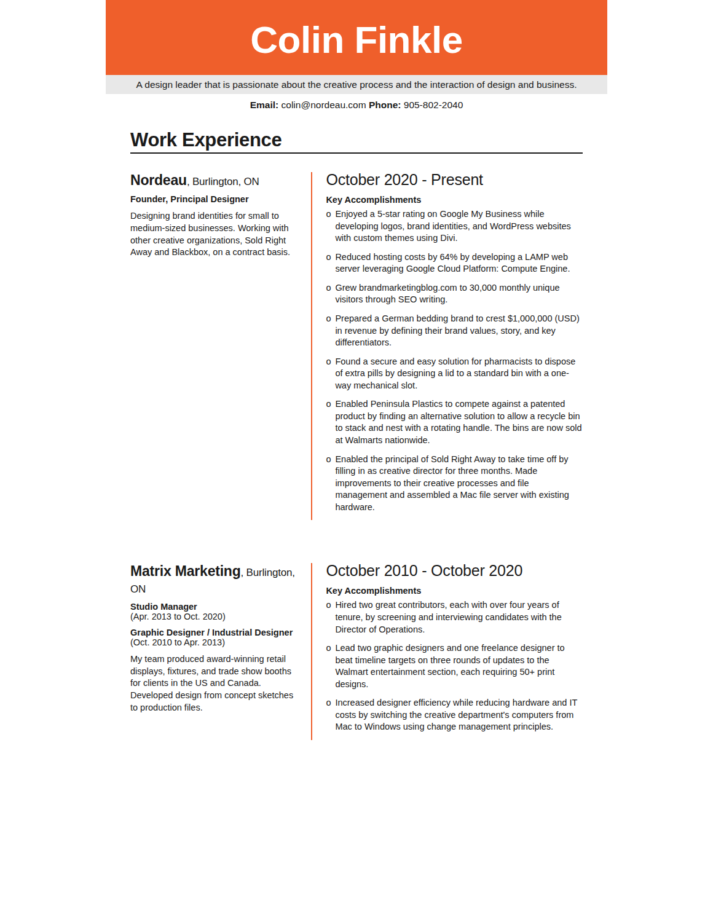Colin Finkle
A design leader that is passionate about the creative process and the interaction of design and business.
Email: colin@nordeau.com Phone: 905-802-2040
Work Experience
Nordeau, Burlington, ON
Founder, Principal Designer
Designing brand identities for small to medium-sized businesses. Working with other creative organizations, Sold Right Away and Blackbox, on a contract basis.
October 2020 - Present
Key Accomplishments
Enjoyed a 5-star rating on Google My Business while developing logos, brand identities, and WordPress websites with custom themes using Divi.
Reduced hosting costs by 64% by developing a LAMP web server leveraging Google Cloud Platform: Compute Engine.
Grew brandmarketingblog.com to 30,000 monthly unique visitors through SEO writing.
Prepared a German bedding brand to crest $1,000,000 (USD) in revenue by defining their brand values, story, and key differentiators.
Found a secure and easy solution for pharmacists to dispose of extra pills by designing a lid to a standard bin with a one-way mechanical slot.
Enabled Peninsula Plastics to compete against a patented product by finding an alternative solution to allow a recycle bin to stack and nest with a rotating handle. The bins are now sold at Walmarts nationwide.
Enabled the principal of Sold Right Away to take time off by filling in as creative director for three months. Made improvements to their creative processes and file management and assembled a Mac file server with existing hardware.
Matrix Marketing, Burlington, ON
Studio Manager
(Apr. 2013 to Oct. 2020)
Graphic Designer / Industrial Designer
(Oct. 2010 to Apr. 2013)
My team produced award-winning retail displays, fixtures, and trade show booths for clients in the US and Canada. Developed design from concept sketches to production files.
October 2010 - October 2020
Key Accomplishments
Hired two great contributors, each with over four years of tenure, by screening and interviewing candidates with the Director of Operations.
Lead two graphic designers and one freelance designer to beat timeline targets on three rounds of updates to the Walmart entertainment section, each requiring 50+ print designs.
Increased designer efficiency while reducing hardware and IT costs by switching the creative department's computers from Mac to Windows using change management principles.